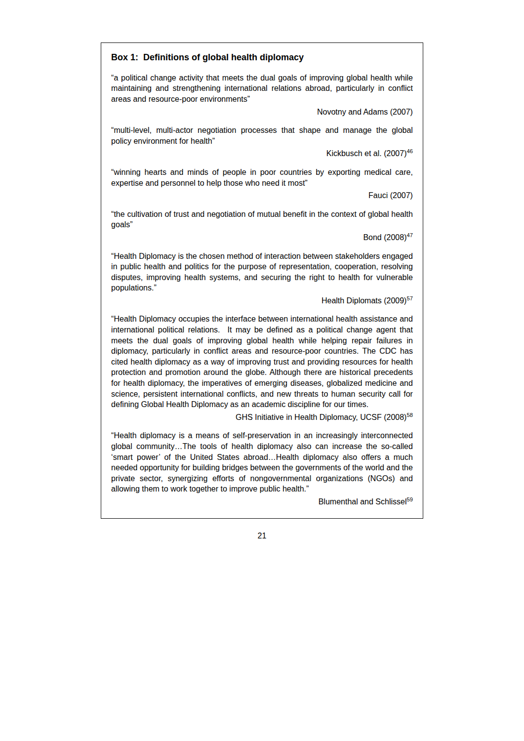Box 1: Definitions of global health diplomacy
“a political change activity that meets the dual goals of improving global health while maintaining and strengthening international relations abroad, particularly in conflict areas and resource-poor environments”
Novotny and Adams (2007)
“multi-level, multi-actor negotiation processes that shape and manage the global policy environment for health”
Kickbusch et al. (2007)46
“winning hearts and minds of people in poor countries by exporting medical care, expertise and personnel to help those who need it most”
Fauci (2007)
“the cultivation of trust and negotiation of mutual benefit in the context of global health goals”
Bond (2008)47
“Health Diplomacy is the chosen method of interaction between stakeholders engaged in public health and politics for the purpose of representation, cooperation, resolving disputes, improving health systems, and securing the right to health for vulnerable populations.”
Health Diplomats (2009)57
“Health Diplomacy occupies the interface between international health assistance and international political relations. It may be defined as a political change agent that meets the dual goals of improving global health while helping repair failures in diplomacy, particularly in conflict areas and resource-poor countries. The CDC has cited health diplomacy as a way of improving trust and providing resources for health protection and promotion around the globe. Although there are historical precedents for health diplomacy, the imperatives of emerging diseases, globalized medicine and science, persistent international conflicts, and new threats to human security call for defining Global Health Diplomacy as an academic discipline for our times.
GHS Initiative in Health Diplomacy, UCSF (2008)58
“Health diplomacy is a means of self-preservation in an increasingly interconnected global community…The tools of health diplomacy also can increase the so-called ‘smart power’ of the United States abroad…Health diplomacy also offers a much needed opportunity for building bridges between the governments of the world and the private sector, synergizing efforts of nongovernmental organizations (NGOs) and allowing them to work together to improve public health.”
Blumenthal and Schlissel59
21